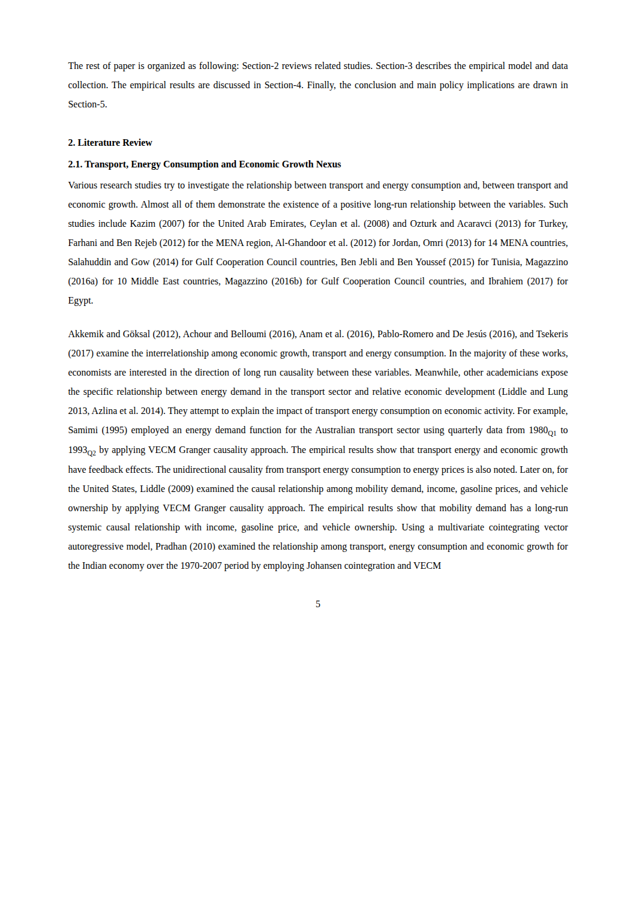The rest of paper is organized as following: Section-2 reviews related studies. Section-3 describes the empirical model and data collection. The empirical results are discussed in Section-4. Finally, the conclusion and main policy implications are drawn in Section-5.
2. Literature Review
2.1. Transport, Energy Consumption and Economic Growth Nexus
Various research studies try to investigate the relationship between transport and energy consumption and, between transport and economic growth. Almost all of them demonstrate the existence of a positive long-run relationship between the variables. Such studies include Kazim (2007) for the United Arab Emirates, Ceylan et al. (2008) and Ozturk and Acaravci (2013) for Turkey, Farhani and Ben Rejeb (2012) for the MENA region, Al-Ghandoor et al. (2012) for Jordan, Omri (2013) for 14 MENA countries, Salahuddin and Gow (2014) for Gulf Cooperation Council countries, Ben Jebli and Ben Youssef (2015) for Tunisia, Magazzino (2016a) for 10 Middle East countries, Magazzino (2016b) for Gulf Cooperation Council countries, and Ibrahiem (2017) for Egypt.
Akkemik and Göksal (2012), Achour and Belloumi (2016), Anam et al. (2016), Pablo-Romero and De Jesús (2016), and Tsekeris (2017) examine the interrelationship among economic growth, transport and energy consumption. In the majority of these works, economists are interested in the direction of long run causality between these variables. Meanwhile, other academicians expose the specific relationship between energy demand in the transport sector and relative economic development (Liddle and Lung 2013, Azlina et al. 2014). They attempt to explain the impact of transport energy consumption on economic activity. For example, Samimi (1995) employed an energy demand function for the Australian transport sector using quarterly data from 1980Q1 to 1993Q2 by applying VECM Granger causality approach. The empirical results show that transport energy and economic growth have feedback effects. The unidirectional causality from transport energy consumption to energy prices is also noted. Later on, for the United States, Liddle (2009) examined the causal relationship among mobility demand, income, gasoline prices, and vehicle ownership by applying VECM Granger causality approach. The empirical results show that mobility demand has a long-run systemic causal relationship with income, gasoline price, and vehicle ownership. Using a multivariate cointegrating vector autoregressive model, Pradhan (2010) examined the relationship among transport, energy consumption and economic growth for the Indian economy over the 1970-2007 period by employing Johansen cointegration and VECM
5